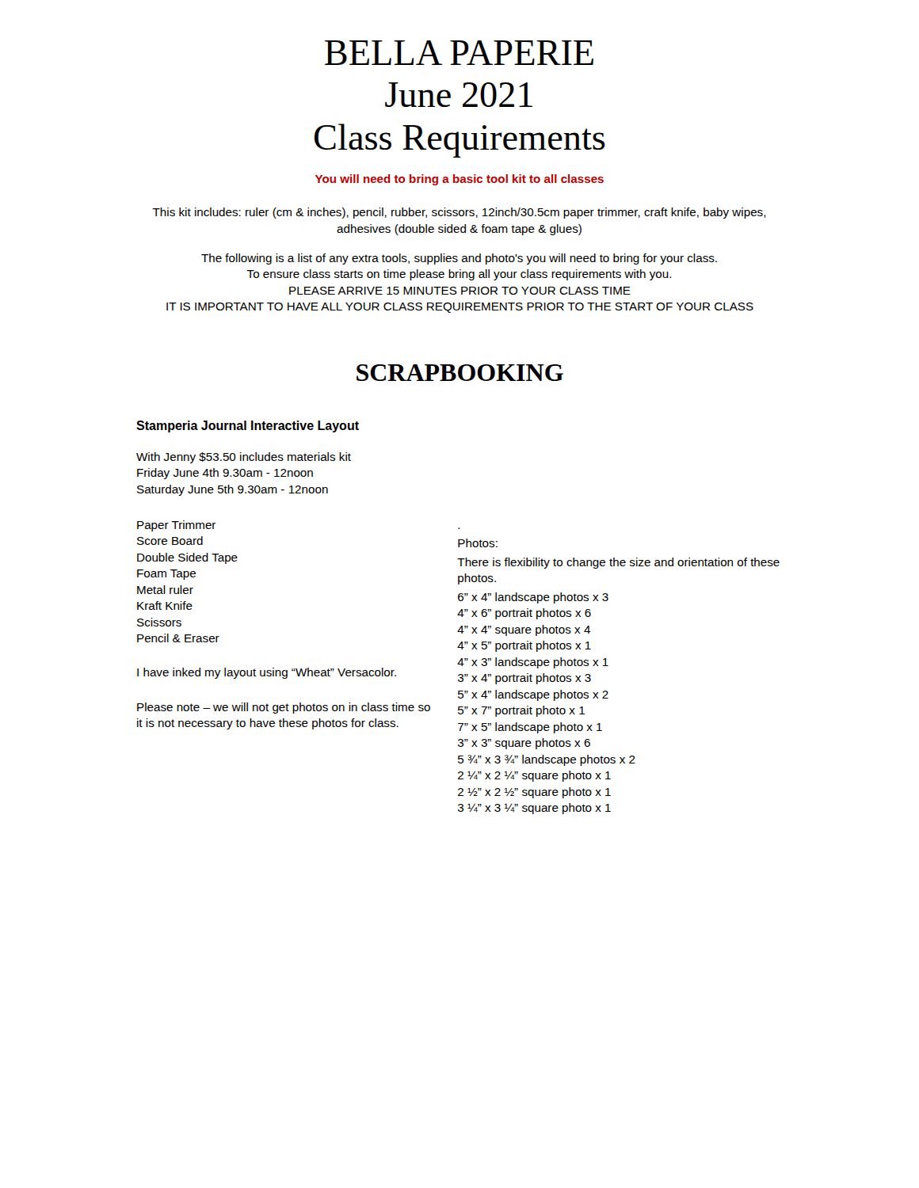BELLA PAPERIE
June 2021
Class Requirements
You will need to bring a basic tool kit to all classes
This kit includes: ruler (cm & inches), pencil, rubber, scissors, 12inch/30.5cm paper trimmer, craft knife, baby wipes, adhesives (double sided & foam tape & glues)
The following is a list of any extra tools, supplies and photo's you will need to bring for your class.
To ensure class starts on time please bring all your class requirements with you.
PLEASE ARRIVE 15 MINUTES PRIOR TO YOUR CLASS TIME
IT IS IMPORTANT TO HAVE ALL YOUR CLASS REQUIREMENTS PRIOR TO THE START OF YOUR CLASS
SCRAPBOOKING
Stamperia Journal Interactive Layout
With Jenny $53.50 includes materials kit
Friday June 4th 9.30am - 12noon
Saturday June 5th 9.30am - 12noon
Paper Trimmer
Score Board
Double Sided Tape
Foam Tape
Metal ruler
Kraft Knife
Scissors
Pencil & Eraser
I have inked my layout using “Wheat” Versacolor.
Please note – we will not get photos on in class time so it is not necessary to have these photos for class.
.
Photos:
There is flexibility to change the size and orientation of these photos.
6” x 4” landscape photos x 3
4” x 6” portrait photos x 6
4” x 4” square photos x 4
4” x 5” portrait photos x 1
4” x 3” landscape photos x 1
3” x 4” portrait photos x 3
5” x 4” landscape photos x 2
5” x 7” portrait photo x 1
7” x 5” landscape photo x 1
3” x 3” square photos x 6
5 ¾” x 3 ¾” landscape photos x 2
2 ¼” x 2 ¼” square photo x 1
2 ½” x 2 ½” square photo x 1
3 ¼” x 3 ¼” square photo x 1